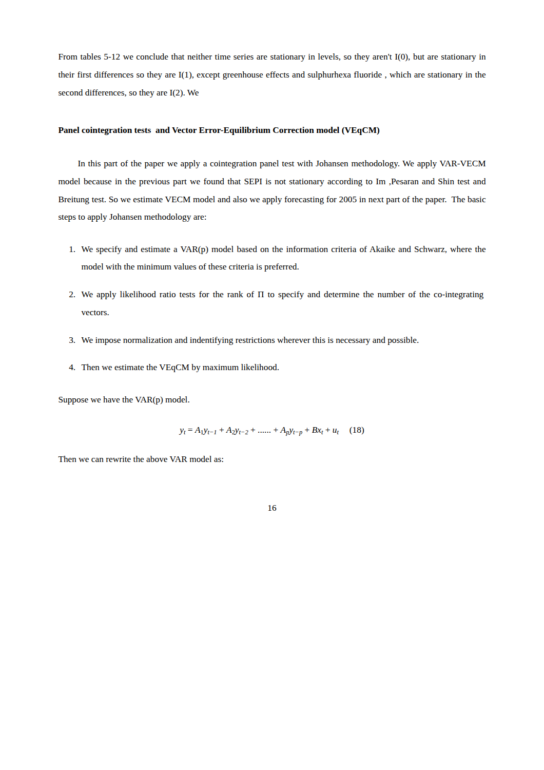From tables 5-12 we conclude that neither time series are stationary in levels, so they aren't I(0), but are stationary in their first differences so they are I(1), except greenhouse effects and sulphurhexa fluoride , which are stationary in the second differences, so they are I(2). We
Panel cointegration tests and Vector Error-Equilibrium Correction model (VEqCM)
In this part of the paper we apply a cointegration panel test with Johansen methodology. We apply VAR-VECM model because in the previous part we found that SEPI is not stationary according to Im ,Pesaran and Shin test and Breitung test. So we estimate VECM model and also we apply forecasting for 2005 in next part of the paper. The basic steps to apply Johansen methodology are:
We specify and estimate a VAR(p) model based on the information criteria of Akaike and Schwarz, where the model with the minimum values of these criteria is preferred.
We apply likelihood ratio tests for the rank of Π to specify and determine the number of the co-integrating vectors.
We impose normalization and indentifying restrictions wherever this is necessary and possible.
Then we estimate the VEqCM by maximum likelihood.
Suppose we have the VAR(p) model.
yt = A1yt−1 + A2yt−2 + ...... + Apyt−p + Bxt + ut(18)
Then we can rewrite the above VAR model as:
16